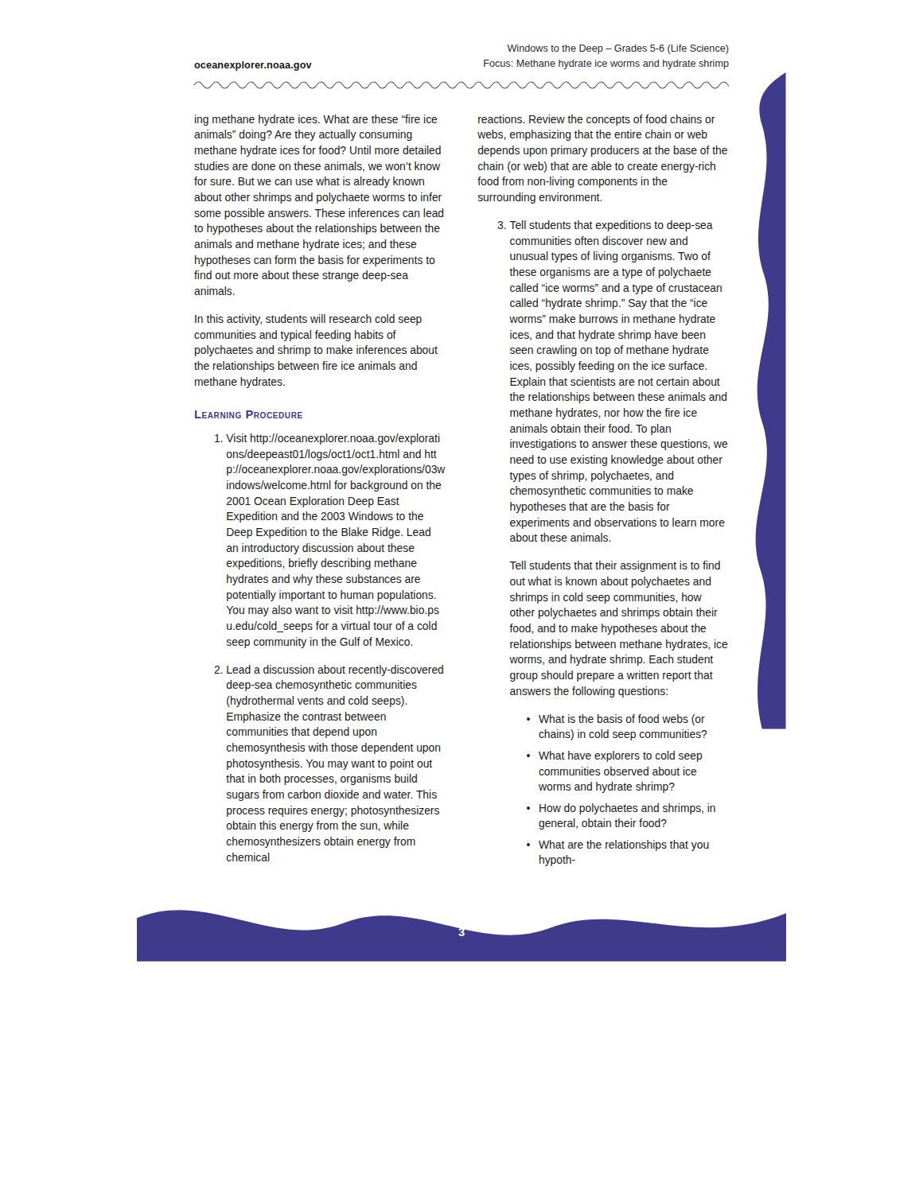oceanexplorer.noaa.gov
Windows to the Deep – Grades 5-6 (Life Science)
Focus: Methane hydrate ice worms and hydrate shrimp
ing methane hydrate ices. What are these “fire ice animals” doing? Are they actually consuming methane hydrate ices for food? Until more detailed studies are done on these animals, we won’t know for sure. But we can use what is already known about other shrimps and polychaete worms to infer some possible answers. These inferences can lead to hypotheses about the relationships between the animals and methane hydrate ices; and these hypotheses can form the basis for experiments to find out more about these strange deep-sea animals.
In this activity, students will research cold seep communities and typical feeding habits of polychaetes and shrimp to make inferences about the relationships between fire ice animals and methane hydrates.
Learning Procedure
Visit http://oceanexplorer.noaa.gov/explorations/deepeast01/logs/oct1/oct1.html and http://oceanexplorer.noaa.gov/explorations/03windows/welcome.html for background on the 2001 Ocean Exploration Deep East Expedition and the 2003 Windows to the Deep Expedition to the Blake Ridge. Lead an introductory discussion about these expeditions, briefly describing methane hydrates and why these substances are potentially important to human populations. You may also want to visit http://www.bio.psu.edu/cold_seeps for a virtual tour of a cold seep community in the Gulf of Mexico.
Lead a discussion about recently-discovered deep-sea chemosynthetic communities (hydrothermal vents and cold seeps). Emphasize the contrast between communities that depend upon chemosynthesis with those dependent upon photosynthesis. You may want to point out that in both processes, organisms build sugars from carbon dioxide and water. This process requires energy; photosynthesizers obtain this energy from the sun, while chemosynthesizers obtain energy from chemical
reactions. Review the concepts of food chains or webs, emphasizing that the entire chain or web depends upon primary producers at the base of the chain (or web) that are able to create energy-rich food from non-living components in the surrounding environment.
Tell students that expeditions to deep-sea communities often discover new and unusual types of living organisms. Two of these organisms are a type of polychaete called “ice worms” and a type of crustacean called “hydrate shrimp.” Say that the “ice worms” make burrows in methane hydrate ices, and that hydrate shrimp have been seen crawling on top of methane hydrate ices, possibly feeding on the ice surface. Explain that scientists are not certain about the relationships between these animals and methane hydrates, nor how the fire ice animals obtain their food. To plan investigations to answer these questions, we need to use existing knowledge about other types of shrimp, polychaetes, and chemosynthetic communities to make hypotheses that are the basis for experiments and observations to learn more about these animals.
Tell students that their assignment is to find out what is known about polychaetes and shrimps in cold seep communities, how other polychaetes and shrimps obtain their food, and to make hypotheses about the relationships between methane hydrates, ice worms, and hydrate shrimp. Each student group should prepare a written report that answers the following questions:
What is the basis of food webs (or chains) in cold seep communities?
What have explorers to cold seep communities observed about ice worms and hydrate shrimp?
How do polychaetes and shrimps, in general, obtain their food?
What are the relationships that you hypoth-
3